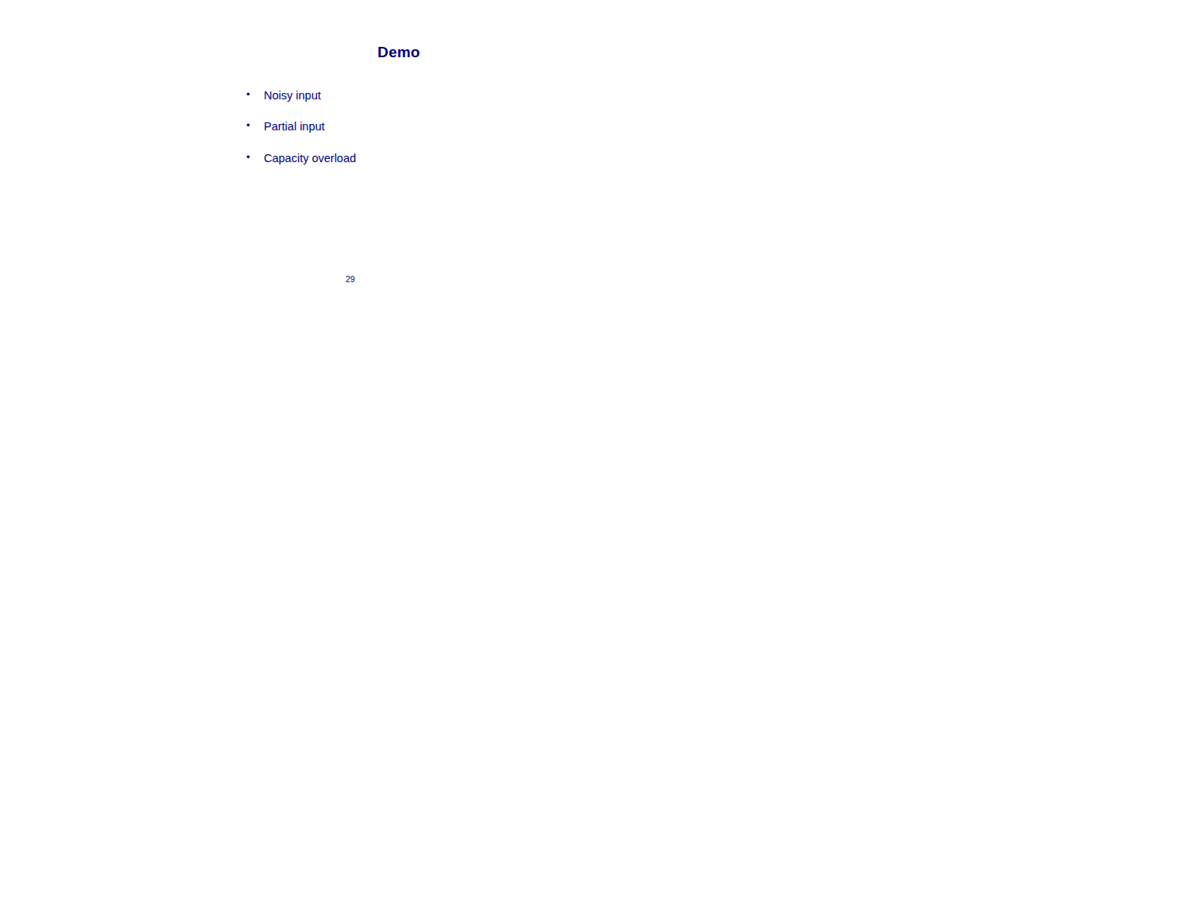Demo
Noisy input
Partial input
Capacity overload
29